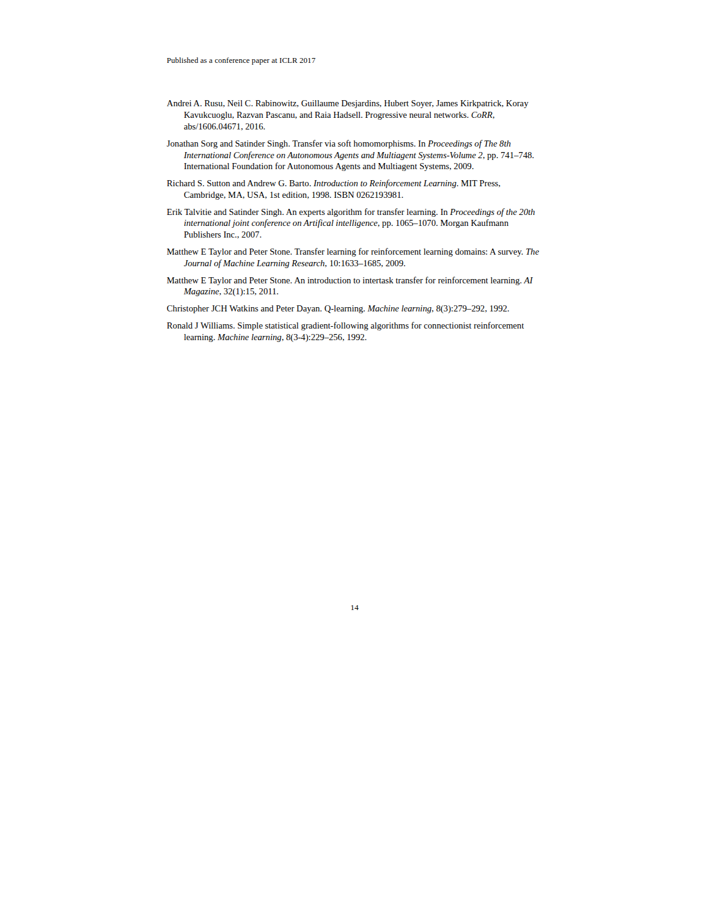Published as a conference paper at ICLR 2017
Andrei A. Rusu, Neil C. Rabinowitz, Guillaume Desjardins, Hubert Soyer, James Kirkpatrick, Koray Kavukcuoglu, Razvan Pascanu, and Raia Hadsell. Progressive neural networks. CoRR, abs/1606.04671, 2016.
Jonathan Sorg and Satinder Singh. Transfer via soft homomorphisms. In Proceedings of The 8th International Conference on Autonomous Agents and Multiagent Systems-Volume 2, pp. 741–748. International Foundation for Autonomous Agents and Multiagent Systems, 2009.
Richard S. Sutton and Andrew G. Barto. Introduction to Reinforcement Learning. MIT Press, Cambridge, MA, USA, 1st edition, 1998. ISBN 0262193981.
Erik Talvitie and Satinder Singh. An experts algorithm for transfer learning. In Proceedings of the 20th international joint conference on Artifical intelligence, pp. 1065–1070. Morgan Kaufmann Publishers Inc., 2007.
Matthew E Taylor and Peter Stone. Transfer learning for reinforcement learning domains: A survey. The Journal of Machine Learning Research, 10:1633–1685, 2009.
Matthew E Taylor and Peter Stone. An introduction to intertask transfer for reinforcement learning. AI Magazine, 32(1):15, 2011.
Christopher JCH Watkins and Peter Dayan. Q-learning. Machine learning, 8(3):279–292, 1992.
Ronald J Williams. Simple statistical gradient-following algorithms for connectionist reinforcement learning. Machine learning, 8(3-4):229–256, 1992.
14